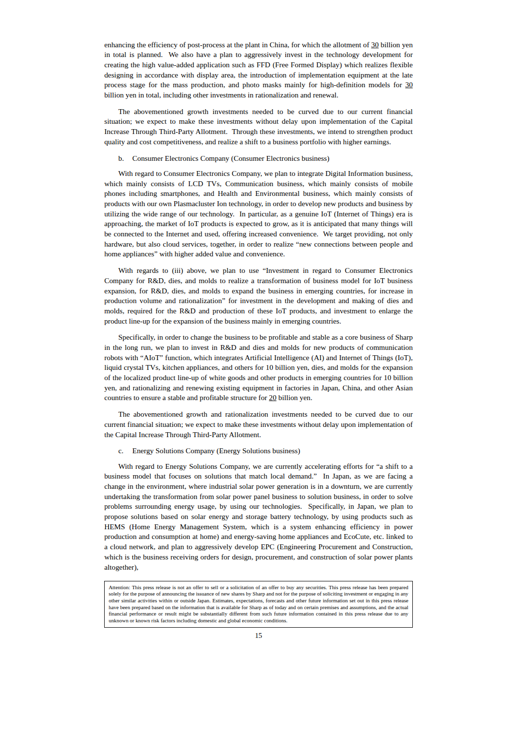enhancing the efficiency of post-process at the plant in China, for which the allotment of 30 billion yen in total is planned. We also have a plan to aggressively invest in the technology development for creating the high value-added application such as FFD (Free Formed Display) which realizes flexible designing in accordance with display area, the introduction of implementation equipment at the late process stage for the mass production, and photo masks mainly for high-definition models for 30 billion yen in total, including other investments in rationalization and renewal.
The abovementioned growth investments needed to be curved due to our current financial situation; we expect to make these investments without delay upon implementation of the Capital Increase Through Third-Party Allotment. Through these investments, we intend to strengthen product quality and cost competitiveness, and realize a shift to a business portfolio with higher earnings.
b. Consumer Electronics Company (Consumer Electronics business)
With regard to Consumer Electronics Company, we plan to integrate Digital Information business, which mainly consists of LCD TVs, Communication business, which mainly consists of mobile phones including smartphones, and Health and Environmental business, which mainly consists of products with our own Plasmacluster Ion technology, in order to develop new products and business by utilizing the wide range of our technology. In particular, as a genuine IoT (Internet of Things) era is approaching, the market of IoT products is expected to grow, as it is anticipated that many things will be connected to the Internet and used, offering increased convenience. We target providing, not only hardware, but also cloud services, together, in order to realize “new connections between people and home appliances” with higher added value and convenience.
With regards to (iii) above, we plan to use “Investment in regard to Consumer Electronics Company for R&D, dies, and molds to realize a transformation of business model for IoT business expansion, for R&D, dies, and molds to expand the business in emerging countries, for increase in production volume and rationalization” for investment in the development and making of dies and molds, required for the R&D and production of these IoT products, and investment to enlarge the product line-up for the expansion of the business mainly in emerging countries.
Specifically, in order to change the business to be profitable and stable as a core business of Sharp in the long run, we plan to invest in R&D and dies and molds for new products of communication robots with “AIoT” function, which integrates Artificial Intelligence (AI) and Internet of Things (IoT), liquid crystal TVs, kitchen appliances, and others for 10 billion yen, dies, and molds for the expansion of the localized product line-up of white goods and other products in emerging countries for 10 billion yen, and rationalizing and renewing existing equipment in factories in Japan, China, and other Asian countries to ensure a stable and profitable structure for 20 billion yen.
The abovementioned growth and rationalization investments needed to be curved due to our current financial situation; we expect to make these investments without delay upon implementation of the Capital Increase Through Third-Party Allotment.
c. Energy Solutions Company (Energy Solutions business)
With regard to Energy Solutions Company, we are currently accelerating efforts for “a shift to a business model that focuses on solutions that match local demand.” In Japan, as we are facing a change in the environment, where industrial solar power generation is in a downturn, we are currently undertaking the transformation from solar power panel business to solution business, in order to solve problems surrounding energy usage, by using our technologies. Specifically, in Japan, we plan to propose solutions based on solar energy and storage battery technology, by using products such as HEMS (Home Energy Management System, which is a system enhancing efficiency in power production and consumption at home) and energy-saving home appliances and EcoCute, etc. linked to a cloud network, and plan to aggressively develop EPC (Engineering Procurement and Construction, which is the business receiving orders for design, procurement, and construction of solar power plants altogether),
Attention: This press release is not an offer to sell or a solicitation of an offer to buy any securities. This press release has been prepared solely for the purpose of announcing the issuance of new shares by Sharp and not for the purpose of soliciting investment or engaging in any other similar activities within or outside Japan. Estimates, expectations, forecasts and other future information set out in this press release have been prepared based on the information that is available for Sharp as of today and on certain premises and assumptions, and the actual financial performance or result might be substantially different from such future information contained in this press release due to any unknown or known risk factors including domestic and global economic conditions.
15